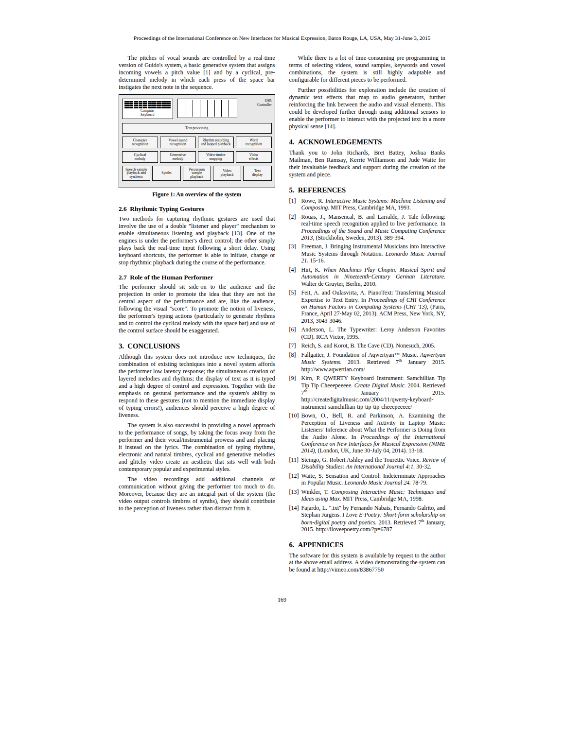Proceedings of the International Conference on New Interfaces for Musical Expression, Baton Rouge, LA, USA, May 31-June 3, 2015
The pitches of vocal sounds are controlled by a real-time version of Guido's system, a basic generative system that assigns incoming vowels a pitch value [1] and by a cyclical, pre-determined melody in which each press of the space bar instigates the next note in the sequence.
Computer
Keyboard
USB
Controller
Text processing
Character
recognition
Vowel sound
recognition
Rhythm recording
and looped playback
Word
recognition
Cyclical
melody
Generative
melody
Video-timbre
mapping
Video
effects
Speech sample
playback and
synthesis
Synths
Percussion
sample
playback
Video
playback
Text
display
Figure 1: An overview of the system
2.6 Rhythmic Typing Gestures
Two methods for capturing rhythmic gestures are used that involve the use of a double "listener and player" mechanism to enable simultaneous listening and playback [13]. One of the engines is under the performer's direct control; the other simply plays back the real-time input following a short delay. Using keyboard shortcuts, the performer is able to initiate, change or stop rhythmic playback during the course of the performance.
2.7 Role of the Human Performer
The performer should sit side-on to the audience and the projection in order to promote the idea that they are not the central aspect of the performance and are, like the audience, following the visual "score". To promote the notion of liveness, the performer's typing actions (particularly to generate rhythms and to control the cyclical melody with the space bar) and use of the control surface should be exaggerated.
3. CONCLUSIONS
Although this system does not introduce new techniques, the combination of existing techniques into a novel system affords the performer low latency response; the simultaneous creation of layered melodies and rhythms; the display of text as it is typed and a high degree of control and expression. Together with the emphasis on gestural performance and the system's ability to respond to these gestures (not to mention the immediate display of typing errors!), audiences should perceive a high degree of liveness.
The system is also successful in providing a novel approach to the performance of songs, by taking the focus away from the performer and their vocal/instrumental prowess and and placing it instead on the lyrics. The combination of typing rhythms, electronic and natural timbres, cyclical and generative melodies and glitchy video create an aesthetic that sits well with both contemporary popular and experimental styles.
The video recordings add additional channels of communication without giving the performer too much to do. Moreover, because they are an integral part of the system (the video output controls timbres of synths), they should contribute to the perception of liveness rather than distract from it.
While there is a lot of time-consuming pre-programming in terms of selecting videos, sound samples, keywords and vowel combinations, the system is still highly adaptable and configurable for different pieces to be performed.
Further possibilities for exploration include the creation of dynamic text effects that map to audio generators, further reinforcing the link between the audio and visual elements. This could be developed further through using additional sensors to enable the performer to interact with the projected text in a more physical sense [14].
4. ACKNOWLEDGEMENTS
Thank you to John Richards, Bret Battey, Joshua Banks Mailman, Ben Ramsay, Kerrie Williamson and Jude Waite for their invaluable feedback and support during the creation of the system and piece.
5. REFERENCES
Rowe, R. Interactive Music Systems: Machine Listening and Composing. MIT Press, Cambridge MA, 1993.
Rouas, J., Mansencal, B. and Larralde, J. Tale following: real-time speech recognition applied to live performance. In Proceedings of the Sound and Music Computing Conference 2013, (Stockholm, Sweden, 2013). 389-394.
Freeman, J. Bringing Instrumental Musicians into Interactive Music Systems through Notation. Leonardo Music Journal 21. 15-16.
Hirt, K. When Machines Play Chopin: Musical Spirit and Automation in Nineteenth-Century German Literature. Walter de Gruyter, Berlin, 2010.
Feit, A. and Oulasvirta, A. PianoText: Transferring Musical Expertise to Text Entry. In Proceedings of CHI Conference on Human Factors in Computing Systems (CHI '13), (Paris, France, April 27-May 02, 2013). ACM Press, New York, NY, 2013, 3043-3046.
Anderson, L. The Typewriter: Leroy Anderson Favorites (CD). RCA Victor, 1995.
Reich, S. and Korot, B. The Cave (CD). Nonesuch, 2005.
Fallgatter, J. Foundation of Aqwertyan™ Music. Aqwertyan Music Systems. 2013. Retrieved 7th January 2015. http://www.aqwertian.com/
Kirn, P. QWERTY Keyboard Instrument: Samchillian Tip Tip Tip Cheeepeeeee. Create Digital Music. 2004. Retrieved 7th January 2015. http://createdigitalmusic.com/2004/11/qwerty-keyboard-instrument-samchillian-tip-tip-tip-cheeepeeeee/
Bown, O., Bell, R. and Parkinson, A. Examining the Perception of Liveness and Activity in Laptop Music: Listeners' Inference about What the Performer is Doing from the Audio Alone. In Proceedings of the International Conference on New Interfaces for Musical Expression (NIME 2014), (London, UK, June 30-July 04, 2014). 13-18.
Steingo, G. Robert Ashley and the Tourettic Voice. Review of Disability Studies: An International Journal 4:1. 30-32.
Waite, S. Sensation and Control: Indeterminate Approaches in Popular Music. Leonardo Music Journal 24. 78-79.
Winkler, T. Composing Interactive Music: Techniques and Ideas using Max. MIT Press, Cambridge MA, 1998.
Fajardo, L. ".txt" by Fernando Nabais, Fernando Galrito, and Stephan Jürgens. I Love E-Poetry: Short-form scholarship on born-digital poetry and poetics. 2013. Retrieved 7th January, 2015. http://iloveepoetry.com/?p=6787
6. APPENDICES
The software for this system is available by request to the author at the above email address. A video demonstrating the system can be found at http://vimeo.com/83867750
169